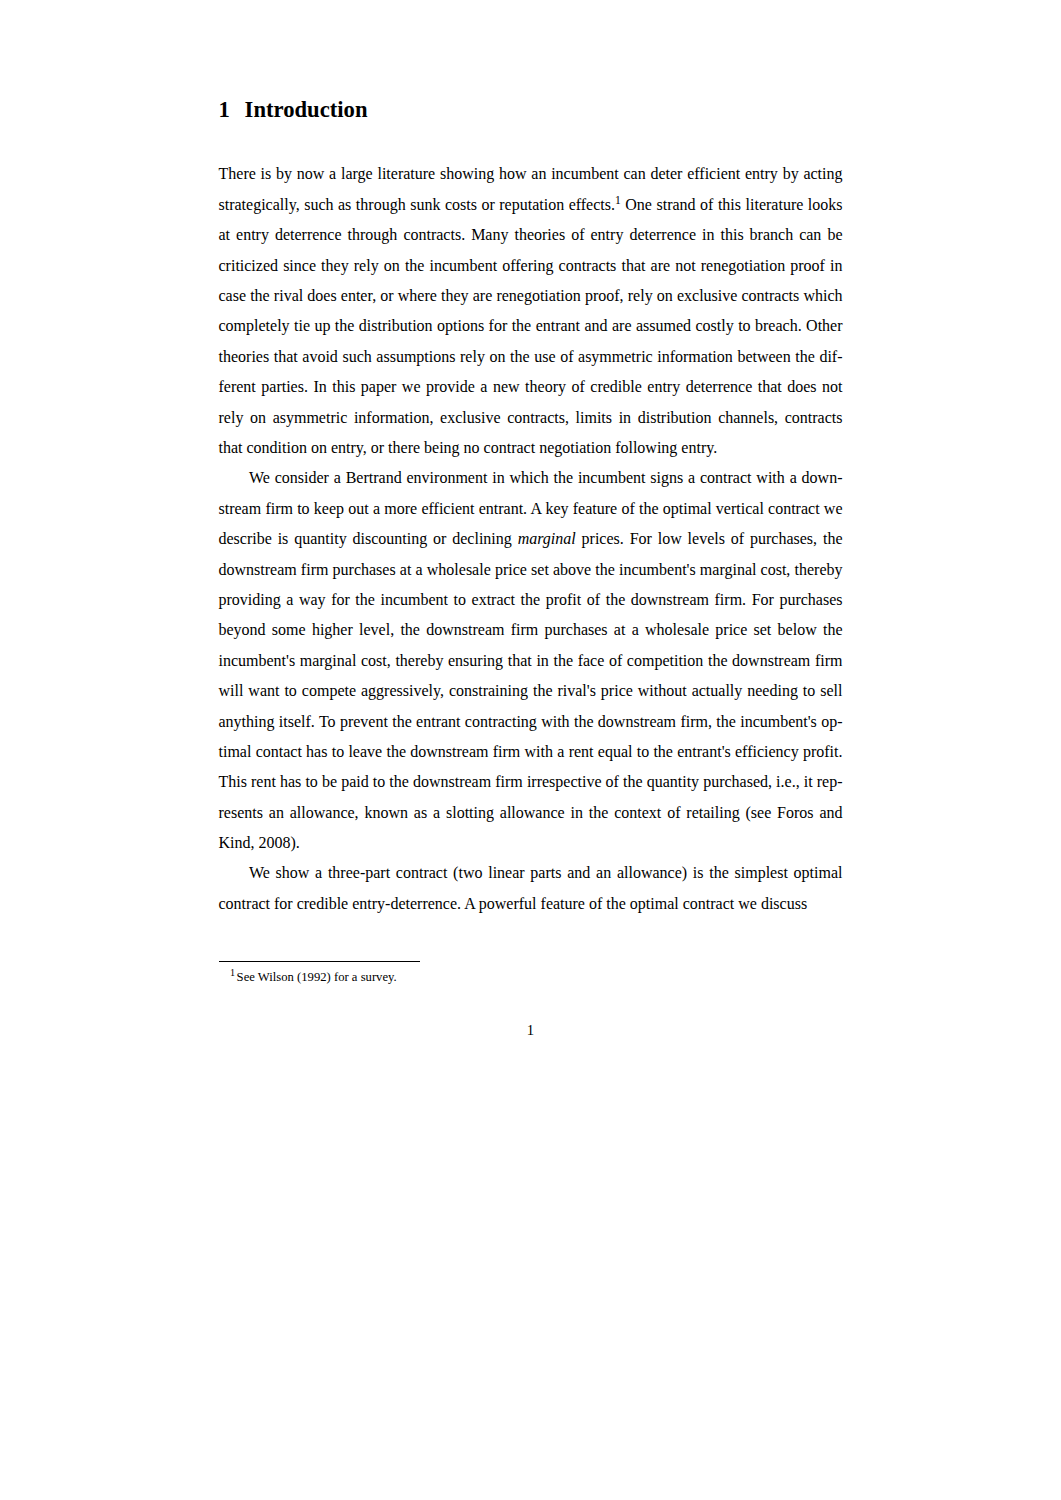1 Introduction
There is by now a large literature showing how an incumbent can deter efficient entry by acting strategically, such as through sunk costs or reputation effects.1 One strand of this literature looks at entry deterrence through contracts. Many theories of entry deterrence in this branch can be criticized since they rely on the incumbent offering contracts that are not renegotiation proof in case the rival does enter, or where they are renegotiation proof, rely on exclusive contracts which completely tie up the distribution options for the entrant and are assumed costly to breach. Other theories that avoid such assumptions rely on the use of asymmetric information between the different parties. In this paper we provide a new theory of credible entry deterrence that does not rely on asymmetric information, exclusive contracts, limits in distribution channels, contracts that condition on entry, or there being no contract negotiation following entry.
We consider a Bertrand environment in which the incumbent signs a contract with a downstream firm to keep out a more efficient entrant. A key feature of the optimal vertical contract we describe is quantity discounting or declining marginal prices. For low levels of purchases, the downstream firm purchases at a wholesale price set above the incumbent's marginal cost, thereby providing a way for the incumbent to extract the profit of the downstream firm. For purchases beyond some higher level, the downstream firm purchases at a wholesale price set below the incumbent's marginal cost, thereby ensuring that in the face of competition the downstream firm will want to compete aggressively, constraining the rival's price without actually needing to sell anything itself. To prevent the entrant contracting with the downstream firm, the incumbent's optimal contact has to leave the downstream firm with a rent equal to the entrant's efficiency profit. This rent has to be paid to the downstream firm irrespective of the quantity purchased, i.e., it represents an allowance, known as a slotting allowance in the context of retailing (see Foros and Kind, 2008).
We show a three-part contract (two linear parts and an allowance) is the simplest optimal contract for credible entry-deterrence. A powerful feature of the optimal contract we discuss
1See Wilson (1992) for a survey.
1